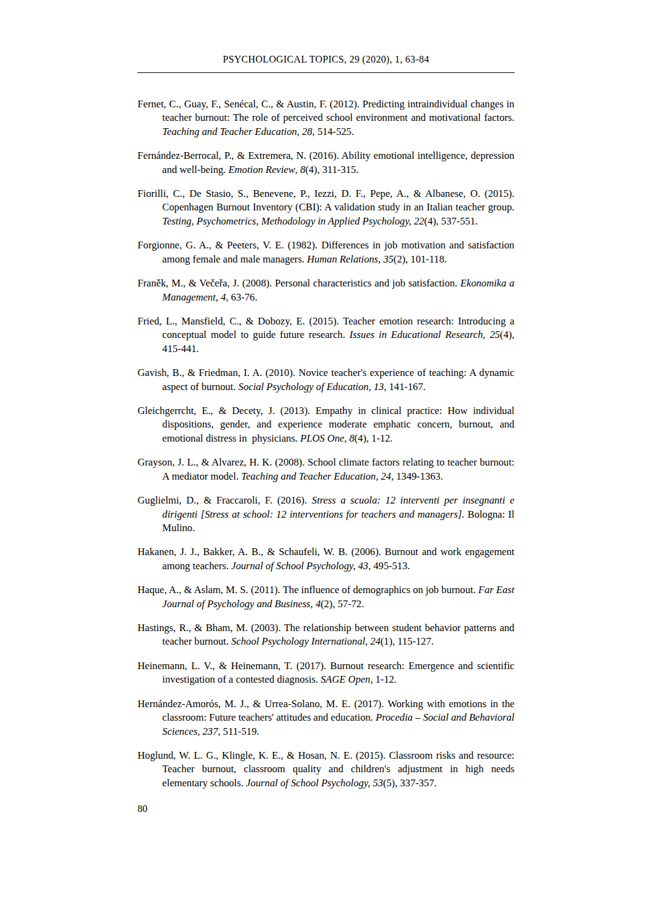PSYCHOLOGICAL TOPICS, 29 (2020), 1, 63-84
Fernet, C., Guay, F., Senécal, C., & Austin, F. (2012). Predicting intraindividual changes in teacher burnout: The role of perceived school environment and motivational factors. Teaching and Teacher Education, 28, 514-525.
Fernández-Berrocal, P., & Extremera, N. (2016). Ability emotional intelligence, depression and well-being. Emotion Review, 8(4), 311-315.
Fiorilli, C., De Stasio, S., Benevene, P., Iezzi, D. F., Pepe, A., & Albanese, O. (2015). Copenhagen Burnout Inventory (CBI): A validation study in an Italian teacher group. Testing, Psychometrics, Methodology in Applied Psychology, 22(4), 537-551.
Forgionne, G. A., & Peeters, V. E. (1982). Differences in job motivation and satisfaction among female and male managers. Human Relations, 35(2), 101-118.
Franěk, M., & Večeřa, J. (2008). Personal characteristics and job satisfaction. Ekonomika a Management, 4, 63-76.
Fried, L., Mansfield, C., & Dobozy, E. (2015). Teacher emotion research: Introducing a conceptual model to guide future research. Issues in Educational Research, 25(4), 415-441.
Gavish, B., & Friedman, I. A. (2010). Novice teacher's experience of teaching: A dynamic aspect of burnout. Social Psychology of Education, 13, 141-167.
Gleichgerrcht, E., & Decety, J. (2013). Empathy in clinical practice: How individual dispositions, gender, and experience moderate emphatic concern, burnout, and emotional distress in physicians. PLOS One, 8(4), 1-12.
Grayson, J. L., & Alvarez, H. K. (2008). School climate factors relating to teacher burnout: A mediator model. Teaching and Teacher Education, 24, 1349-1363.
Guglielmi, D., & Fraccaroli, F. (2016). Stress a scuola: 12 interventi per insegnanti e dirigenti [Stress at school: 12 interventions for teachers and managers]. Bologna: Il Mulino.
Hakanen, J. J., Bakker, A. B., & Schaufeli, W. B. (2006). Burnout and work engagement among teachers. Journal of School Psychology, 43, 495-513.
Haque, A., & Aslam, M. S. (2011). The influence of demographics on job burnout. Far East Journal of Psychology and Business, 4(2), 57-72.
Hastings, R., & Bham, M. (2003). The relationship between student behavior patterns and teacher burnout. School Psychology International, 24(1), 115-127.
Heinemann, L. V., & Heinemann, T. (2017). Burnout research: Emergence and scientific investigation of a contested diagnosis. SAGE Open, 1-12.
Hernández-Amorós, M. J., & Urrea-Solano, M. E. (2017). Working with emotions in the classroom: Future teachers' attitudes and education. Procedia – Social and Behavioral Sciences, 237, 511-519.
Hoglund, W. L. G., Klingle, K. E., & Hosan, N. E. (2015). Classroom risks and resource: Teacher burnout, classroom quality and children's adjustment in high needs elementary schools. Journal of School Psychology, 53(5), 337-357.
80